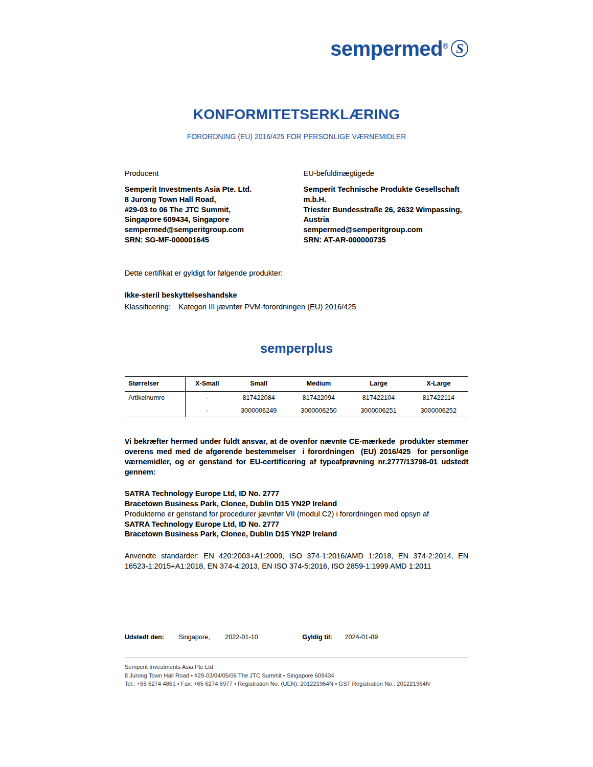sempermed®S
KONFORMITETSERKLÆRING
FORORDNING (EU) 2016/425 FOR PERSONLIGE VÆRNEMIDLER
Producent
Semperit Investments Asia Pte. Ltd.
8 Jurong Town Hall Road,
#29-03 to 06 The JTC Summit,
Singapore 609434, Singapore
sempermed@semperitgroup.com
SRN: SG-MF-000001645
EU-befuldmægtigede
Semperit Technische Produkte Gesellschaft m.b.H.
Triester Bundesstraße 26, 2632 Wimpassing, Austria
sempermed@semperitgroup.com
SRN: AT-AR-000000735
Dette certifikat er gyldigt for følgende produkter:
Ikke-steril beskyttelseshandske
Klassificering: Kategori III jævnfør PVM-forordningen (EU) 2016/425
semperplus
| Størrelser | X-Small | Small | Medium | Large | X-Large |
| --- | --- | --- | --- | --- | --- |
| Artikelnumre | - | 817422084 | 817422094 | 817422104 | 817422114 |
| | - | 3000006249 | 3000006250 | 3000006251 | 3000006252 |
Vi bekræfter hermed under fuldt ansvar, at de ovenfor nævnte CE-mærkede produkter stemmer overens med med de afgørende bestemmelser i forordningen (EU) 2016/425 for personlige værnemidler, og er genstand for EU-certificering af typeafprøvning nr.2777/13798-01 udstedt gennem:
SATRA Technology Europe Ltd, ID No. 2777
Bracetown Business Park, Clonee, Dublin D15 YN2P Ireland
Produkterne er genstand for procedurer jævnfør VII (modul C2) i forordningen med opsyn af
SATRA Technology Europe Ltd, ID No. 2777
Bracetown Business Park, Clonee, Dublin D15 YN2P Ireland
Anvendte standarder: EN 420:2003+A1:2009, ISO 374-1:2016/AMD 1:2018, EN 374-2:2014, EN 16523-1:2015+A1:2018, EN 374-4:2013, EN ISO 374-5:2016, ISO 2859-1:1999 AMD 1:2011
Udstedt den: Singapore, 2022-01-10 Gyldig til: 2024-01-09
Semperit Investments Asia Pte Ltd
8 Jurong Town Hall Road • #29-03/04/05/06 The JTC Summit • Singapore 609434
Tel.: +65 6274 4861 • Fax: +65 6274 6977 • Registration No. (UEN): 201221964N • GST Registration No.: 201221964N